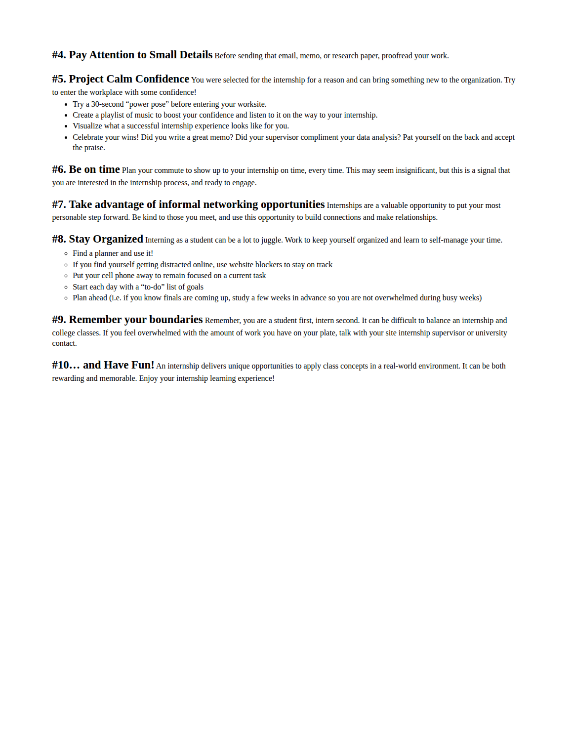#4. Pay Attention to Small Details
Before sending that email, memo, or research paper, proofread your work.
#5. Project Calm Confidence
You were selected for the internship for a reason and can bring something new to the organization. Try to enter the workplace with some confidence!
Try a 30-second “power pose” before entering your worksite.
Create a playlist of music to boost your confidence and listen to it on the way to your internship.
Visualize what a successful internship experience looks like for you.
Celebrate your wins! Did you write a great memo? Did your supervisor compliment your data analysis? Pat yourself on the back and accept the praise.
#6. Be on time
Plan your commute to show up to your internship on time, every time. This may seem insignificant, but this is a signal that you are interested in the internship process, and ready to engage.
#7. Take advantage of informal networking opportunities
Internships are a valuable opportunity to put your most personable step forward. Be kind to those you meet, and use this opportunity to build connections and make relationships.
#8. Stay Organized
Interning as a student can be a lot to juggle. Work to keep yourself organized and learn to self-manage your time.
Find a planner and use it!
If you find yourself getting distracted online, use website blockers to stay on track
Put your cell phone away to remain focused on a current task
Start each day with a “to-do” list of goals
Plan ahead (i.e. if you know finals are coming up, study a few weeks in advance so you are not overwhelmed during busy weeks)
#9. Remember your boundaries
Remember, you are a student first, intern second. It can be difficult to balance an internship and college classes. If you feel overwhelmed with the amount of work you have on your plate, talk with your site internship supervisor or university contact.
#10… and Have Fun!
An internship delivers unique opportunities to apply class concepts in a real-world environment. It can be both rewarding and memorable. Enjoy your internship learning experience!